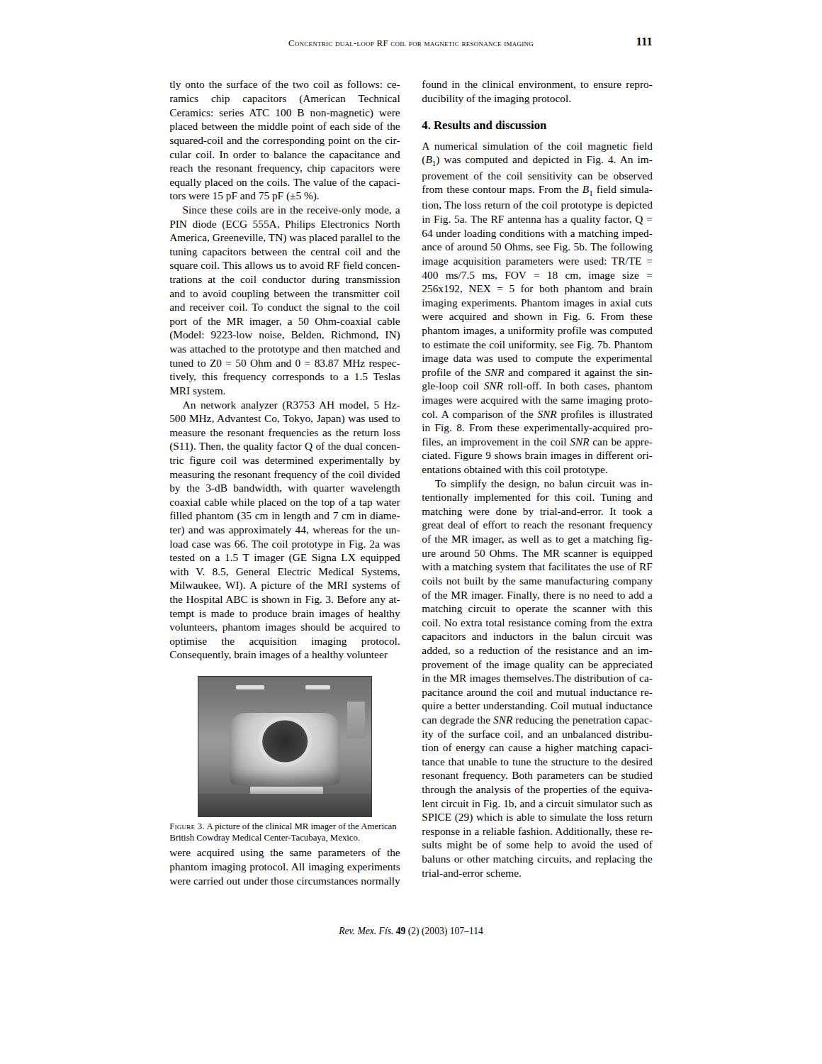Concentric dual-loop RF coil for magnetic resonance imaging 111
tly onto the surface of the two coil as follows: ceramics chip capacitors (American Technical Ceramics: series ATC 100 B non-magnetic) were placed between the middle point of each side of the squared-coil and the corresponding point on the circular coil. In order to balance the capacitance and reach the resonant frequency, chip capacitors were equally placed on the coils. The value of the capacitors were 15 pF and 75 pF (±5 %).
Since these coils are in the receive-only mode, a PIN diode (ECG 555A, Philips Electronics North America, Greeneville, TN) was placed parallel to the tuning capacitors between the central coil and the square coil. This allows us to avoid RF field concentrations at the coil conductor during transmission and to avoid coupling between the transmitter coil and receiver coil. To conduct the signal to the coil port of the MR imager, a 50 Ohm-coaxial cable (Model: 9223-low noise, Belden, Richmond, IN) was attached to the prototype and then matched and tuned to Z0 = 50 Ohm and 0 = 83.87 MHz respectively, this frequency corresponds to a 1.5 Teslas MRI system.
An network analyzer (R3753 AH model, 5 Hz-500 MHz, Advantest Co, Tokyo, Japan) was used to measure the resonant frequencies as the return loss (S11). Then, the quality factor Q of the dual concentric figure coil was determined experimentally by measuring the resonant frequency of the coil divided by the 3-dB bandwidth, with quarter wavelength coaxial cable while placed on the top of a tap water filled phantom (35 cm in length and 7 cm in diameter) and was approximately 44, whereas for the unload case was 66. The coil prototype in Fig. 2a was tested on a 1.5 T imager (GE Signa LX equipped with V. 8.5, General Electric Medical Systems, Milwaukee, WI). A picture of the MRI systems of the Hospital ABC is shown in Fig. 3. Before any attempt is made to produce brain images of healthy volunteers, phantom images should be acquired to optimise the acquisition imaging protocol. Consequently, brain images of a healthy volunteer
Figure 3. A picture of the clinical MR imager of the American British Cowdray Medical Center-Tacubaya, Mexico.
were acquired using the same parameters of the phantom imaging protocol. All imaging experiments were carried out under those circumstances normally found in the clinical environment, to ensure reproducibility of the imaging protocol.
4. Results and discussion
A numerical simulation of the coil magnetic field (B1) was computed and depicted in Fig. 4. An improvement of the coil sensitivity can be observed from these contour maps. From the B1 field simulation, The loss return of the coil prototype is depicted in Fig. 5a. The RF antenna has a quality factor, Q = 64 under loading conditions with a matching impedance of around 50 Ohms, see Fig. 5b. The following image acquisition parameters were used: TR/TE = 400 ms/7.5 ms, FOV = 18 cm, image size = 256x192, NEX = 5 for both phantom and brain imaging experiments. Phantom images in axial cuts were acquired and shown in Fig. 6. From these phantom images, a uniformity profile was computed to estimate the coil uniformity, see Fig. 7b. Phantom image data was used to compute the experimental profile of the SNR and compared it against the single-loop coil SNR roll-off. In both cases, phantom images were acquired with the same imaging protocol. A comparison of the SNR profiles is illustrated in Fig. 8. From these experimentally-acquired profiles, an improvement in the coil SNR can be appreciated. Figure 9 shows brain images in different orientations obtained with this coil prototype.
To simplify the design, no balun circuit was intentionally implemented for this coil. Tuning and matching were done by trial-and-error. It took a great deal of effort to reach the resonant frequency of the MR imager, as well as to get a matching figure around 50 Ohms. The MR scanner is equipped with a matching system that facilitates the use of RF coils not built by the same manufacturing company of the MR imager. Finally, there is no need to add a matching circuit to operate the scanner with this coil. No extra total resistance coming from the extra capacitors and inductors in the balun circuit was added, so a reduction of the resistance and an improvement of the image quality can be appreciated in the MR images themselves.The distribution of capacitance around the coil and mutual inductance require a better understanding. Coil mutual inductance can degrade the SNR reducing the penetration capacity of the surface coil, and an unbalanced distribution of energy can cause a higher matching capacitance that unable to tune the structure to the desired resonant frequency. Both parameters can be studied through the analysis of the properties of the equivalent circuit in Fig. 1b, and a circuit simulator such as SPICE (29) which is able to simulate the loss return response in a reliable fashion. Additionally, these results might be of some help to avoid the used of baluns or other matching circuits, and replacing the trial-and-error scheme.
Rev. Mex. Fís. 49 (2) (2003) 107–114